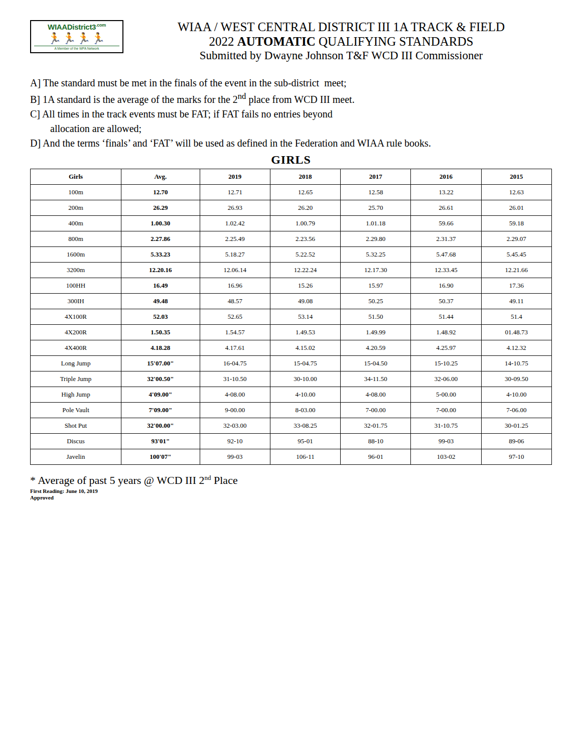WIAADistrict3.com
🏃🏃🏃🏃
A Member of the WPA Network
WIAA / WEST CENTRAL DISTRICT III 1A TRACK & FIELD 2022 AUTOMATIC QUALIFYING STANDARDS Submitted by Dwayne Johnson T&F WCD III Commissioner
A] The standard must be met in the finals of the event in the sub-district meet;
B] 1A standard is the average of the marks for the 2nd place from WCD III meet.
C] All times in the track events must be FAT; if FAT fails no entries beyond
allocation are allowed;
D] And the terms ‘finals’ and ‘FAT’ will be used as defined in the Federation and WIAA rule books.
GIRLS
| Girls | Avg. | 2019 | 2018 | 2017 | 2016 | 2015 |
| --- | --- | --- | --- | --- | --- | --- |
| 100m | 12.70 | 12.71 | 12.65 | 12.58 | 13.22 | 12.63 |
| 200m | 26.29 | 26.93 | 26.20 | 25.70 | 26.61 | 26.01 |
| 400m | 1.00.30 | 1.02.42 | 1.00.79 | 1.01.18 | 59.66 | 59.18 |
| 800m | 2.27.86 | 2.25.49 | 2.23.56 | 2.29.80 | 2.31.37 | 2.29.07 |
| 1600m | 5.33.23 | 5.18.27 | 5.22.52 | 5.32.25 | 5.47.68 | 5.45.45 |
| 3200m | 12.20.16 | 12.06.14 | 12.22.24 | 12.17.30 | 12.33.45 | 12.21.66 |
| 100HH | 16.49 | 16.96 | 15.26 | 15.97 | 16.90 | 17.36 |
| 300IH | 49.48 | 48.57 | 49.08 | 50.25 | 50.37 | 49.11 |
| 4X100R | 52.03 | 52.65 | 53.14 | 51.50 | 51.44 | 51.4 |
| 4X200R | 1.50.35 | 1.54.57 | 1.49.53 | 1.49.99 | 1.48.92 | 01.48.73 |
| 4X400R | 4.18.28 | 4.17.61 | 4.15.02 | 4.20.59 | 4.25.97 | 4.12.32 |
| Long Jump | 15'07.00" | 16-04.75 | 15-04.75 | 15-04.50 | 15-10.25 | 14-10.75 |
| Triple Jump | 32'00.50" | 31-10.50 | 30-10.00 | 34-11.50 | 32-06.00 | 30-09.50 |
| High Jump | 4'09.00" | 4-08.00 | 4-10.00 | 4-08.00 | 5-00.00 | 4-10.00 |
| Pole Vault | 7'09.00" | 9-00.00 | 8-03.00 | 7-00.00 | 7-00.00 | 7-06.00 |
| Shot Put | 32'00.00" | 32-03.00 | 33-08.25 | 32-01.75 | 31-10.75 | 30-01.25 |
| Discus | 93'01" | 92-10 | 95-01 | 88-10 | 99-03 | 89-06 |
| Javelin | 100'07" | 99-03 | 106-11 | 96-01 | 103-02 | 97-10 |
* Average of past 5 years @ WCD III 2nd Place
First Reading: June 10, 2019
Approved